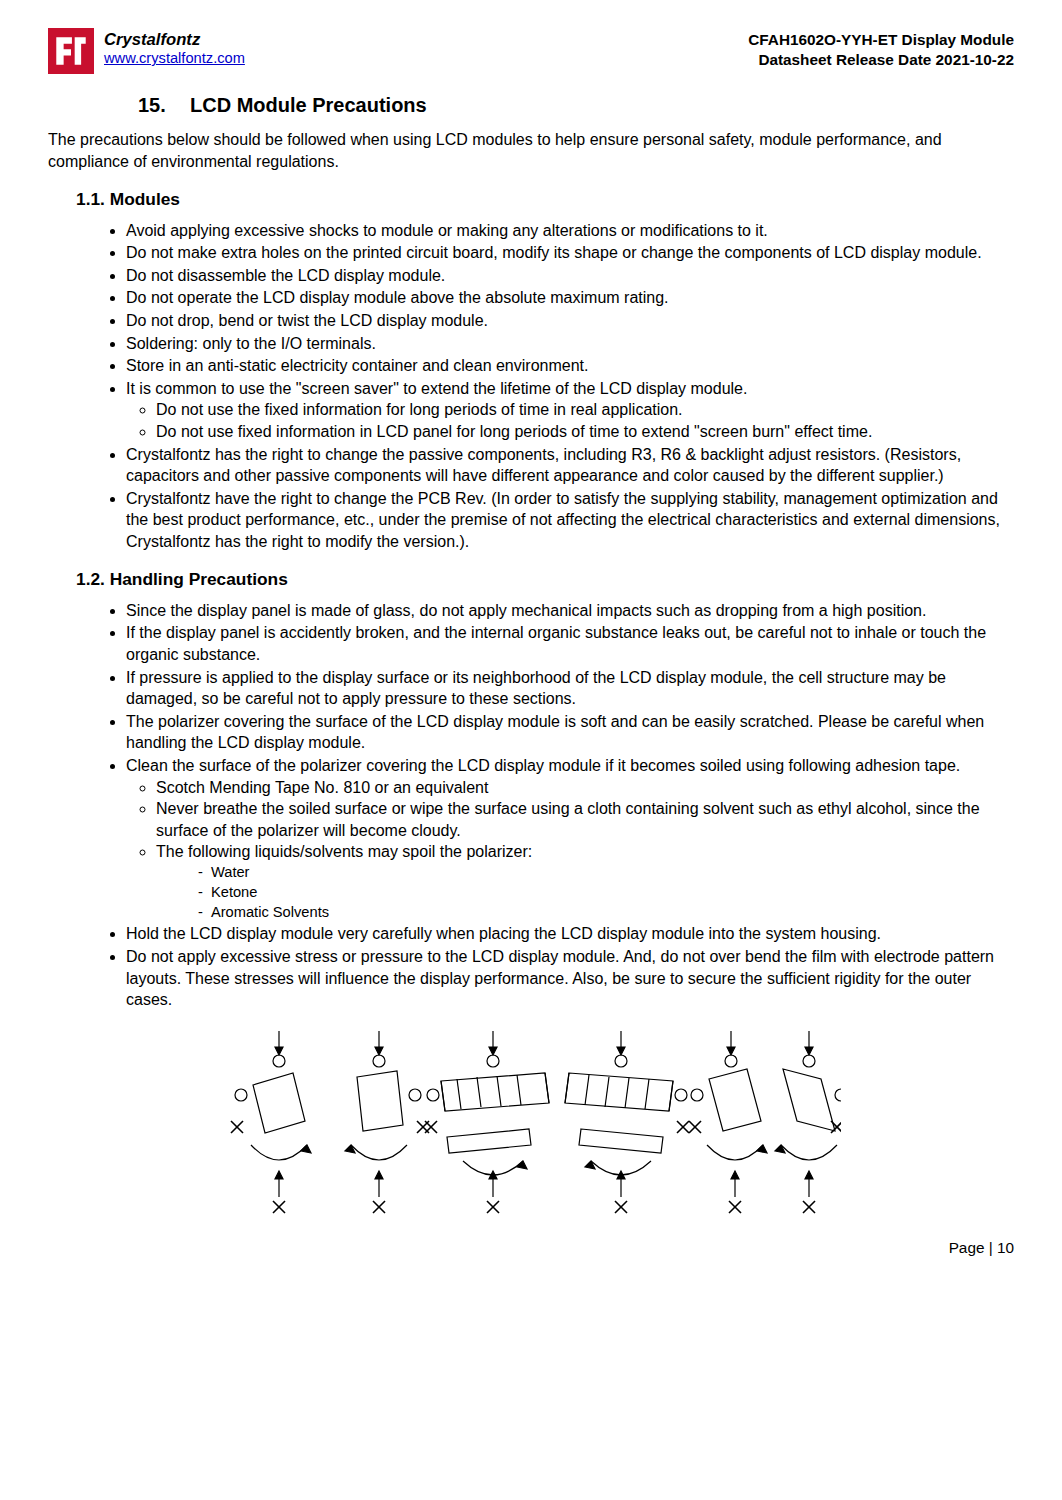Crystalfontz
www.crystalfontz.com
CFAH1602O-YYH-ET Display Module
Datasheet Release Date 2021-10-22
15. LCD Module Precautions
The precautions below should be followed when using LCD modules to help ensure personal safety, module performance, and compliance of environmental regulations.
1.1. Modules
Avoid applying excessive shocks to module or making any alterations or modifications to it.
Do not make extra holes on the printed circuit board, modify its shape or change the components of LCD display module.
Do not disassemble the LCD display module.
Do not operate the LCD display module above the absolute maximum rating.
Do not drop, bend or twist the LCD display module.
Soldering: only to the I/O terminals.
Store in an anti-static electricity container and clean environment.
It is common to use the "screen saver" to extend the lifetime of the LCD display module.
Do not use the fixed information for long periods of time in real application.
Do not use fixed information in LCD panel for long periods of time to extend "screen burn" effect time.
Crystalfontz has the right to change the passive components, including R3, R6 & backlight adjust resistors. (Resistors, capacitors and other passive components will have different appearance and color caused by the different supplier.)
Crystalfontz have the right to change the PCB Rev. (In order to satisfy the supplying stability, management optimization and the best product performance, etc., under the premise of not affecting the electrical characteristics and external dimensions, Crystalfontz has the right to modify the version.).
1.2. Handling Precautions
Since the display panel is made of glass, do not apply mechanical impacts such as dropping from a high position.
If the display panel is accidently broken, and the internal organic substance leaks out, be careful not to inhale or touch the organic substance.
If pressure is applied to the display surface or its neighborhood of the LCD display module, the cell structure may be damaged, so be careful not to apply pressure to these sections.
The polarizer covering the surface of the LCD display module is soft and can be easily scratched. Please be careful when handling the LCD display module.
Clean the surface of the polarizer covering the LCD display module if it becomes soiled using following adhesion tape.
Scotch Mending Tape No. 810 or an equivalent
Never breathe the soiled surface or wipe the surface using a cloth containing solvent such as ethyl alcohol, since the surface of the polarizer will become cloudy.
The following liquids/solvents may spoil the polarizer:
Water
Ketone
Aromatic Solvents
Hold the LCD display module very carefully when placing the LCD display module into the system housing.
Do not apply excessive stress or pressure to the LCD display module. And, do not over bend the film with electrode pattern layouts. These stresses will influence the display performance. Also, be sure to secure the sufficient rigidity for the outer cases.
Page | 10